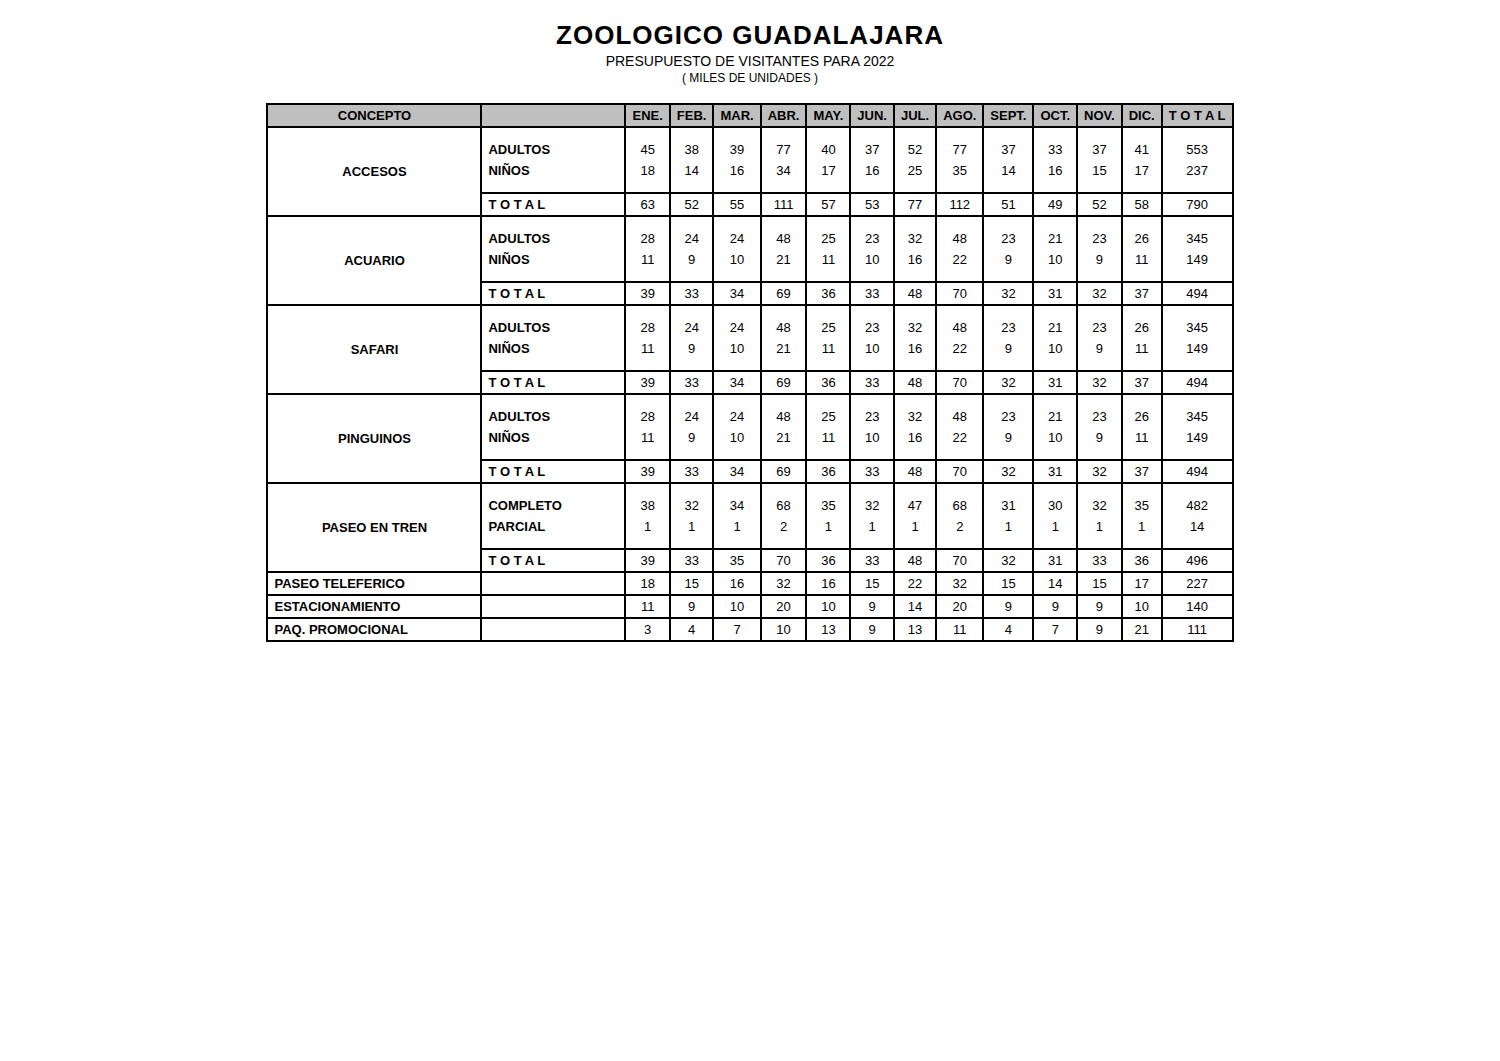ZOOLOGICO GUADALAJARA
PRESUPUESTO DE VISITANTES PARA 2022
( MILES DE UNIDADES )
| CONCEPTO | | ENE. | FEB. | MAR. | ABR. | MAY. | JUN. | JUL. | AGO. | SEPT. | OCT. | NOV. | DIC. | T O T A L |
| --- | --- | --- | --- | --- | --- | --- | --- | --- | --- | --- | --- | --- | --- | --- |
| ACCESOS | ADULTOS | 45 | 38 | 39 | 77 | 40 | 37 | 52 | 77 | 37 | 33 | 37 | 41 | 553 |
| NIÑOS | 18 | 14 | 16 | 34 | 17 | 16 | 25 | 35 | 14 | 16 | 15 | 17 | 237 |
| T O T A L | 63 | 52 | 55 | 111 | 57 | 53 | 77 | 112 | 51 | 49 | 52 | 58 | 790 |
| ACUARIO | ADULTOS | 28 | 24 | 24 | 48 | 25 | 23 | 32 | 48 | 23 | 21 | 23 | 26 | 345 |
| NIÑOS | 11 | 9 | 10 | 21 | 11 | 10 | 16 | 22 | 9 | 10 | 9 | 11 | 149 |
| T O T A L | 39 | 33 | 34 | 69 | 36 | 33 | 48 | 70 | 32 | 31 | 32 | 37 | 494 |
| SAFARI | ADULTOS | 28 | 24 | 24 | 48 | 25 | 23 | 32 | 48 | 23 | 21 | 23 | 26 | 345 |
| NIÑOS | 11 | 9 | 10 | 21 | 11 | 10 | 16 | 22 | 9 | 10 | 9 | 11 | 149 |
| T O T A L | 39 | 33 | 34 | 69 | 36 | 33 | 48 | 70 | 32 | 31 | 32 | 37 | 494 |
| PINGUINOS | ADULTOS | 28 | 24 | 24 | 48 | 25 | 23 | 32 | 48 | 23 | 21 | 23 | 26 | 345 |
| NIÑOS | 11 | 9 | 10 | 21 | 11 | 10 | 16 | 22 | 9 | 10 | 9 | 11 | 149 |
| T O T A L | 39 | 33 | 34 | 69 | 36 | 33 | 48 | 70 | 32 | 31 | 32 | 37 | 494 |
| PASEO EN TREN | COMPLETO | 38 | 32 | 34 | 68 | 35 | 32 | 47 | 68 | 31 | 30 | 32 | 35 | 482 |
| PARCIAL | 1 | 1 | 1 | 2 | 1 | 1 | 1 | 2 | 1 | 1 | 1 | 1 | 14 |
| T O T A L | 39 | 33 | 35 | 70 | 36 | 33 | 48 | 70 | 32 | 31 | 33 | 36 | 496 |
| PASEO TELEFERICO | | 18 | 15 | 16 | 32 | 16 | 15 | 22 | 32 | 15 | 14 | 15 | 17 | 227 |
| ESTACIONAMIENTO | | 11 | 9 | 10 | 20 | 10 | 9 | 14 | 20 | 9 | 9 | 9 | 10 | 140 |
| PAQ. PROMOCIONAL | | 3 | 4 | 7 | 10 | 13 | 9 | 13 | 11 | 4 | 7 | 9 | 21 | 111 |